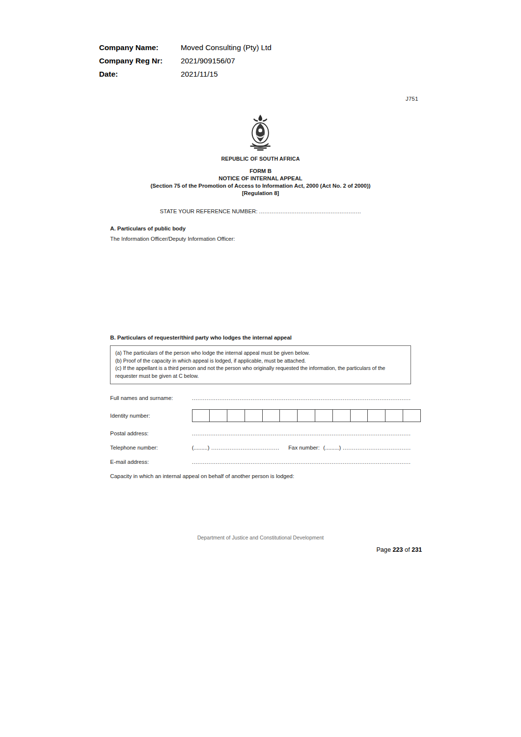| Company Name: | Moved Consulting (Pty) Ltd |
| Company Reg Nr: | 2021/909156/07 |
| Date: | 2021/11/15 |
J751
REPUBLIC OF SOUTH AFRICA
FORM B NOTICE OF INTERNAL APPEAL (Section 75 of the Promotion of Access to Information Act, 2000 (Act No. 2 of 2000)) [Regulation 8]
STATE YOUR REFERENCE NUMBER: .........................................................
A. Particulars of public body
The Information Officer/Deputy Information Officer:
B. Particulars of requester/third party who lodges the internal appeal
(a) The particulars of the person who lodge the internal appeal must be given below.
(b) Proof of the capacity in which appeal is lodged, if applicable, must be attached.
(c) If the appellant is a third person and not the person who originally requested the information, the particulars of the requester must be given at C below.
Full names and surname:
.................................................................................................................................
Identity number:
Postal address:
.................................................................................................................................
Telephone number:
(.........) .....................................
Fax number: (.........) .....................................
E-mail address:
.................................................................................................................................
Capacity in which an internal appeal on behalf of another person is lodged:
Department of Justice and Constitutional Development
Page 223 of 231